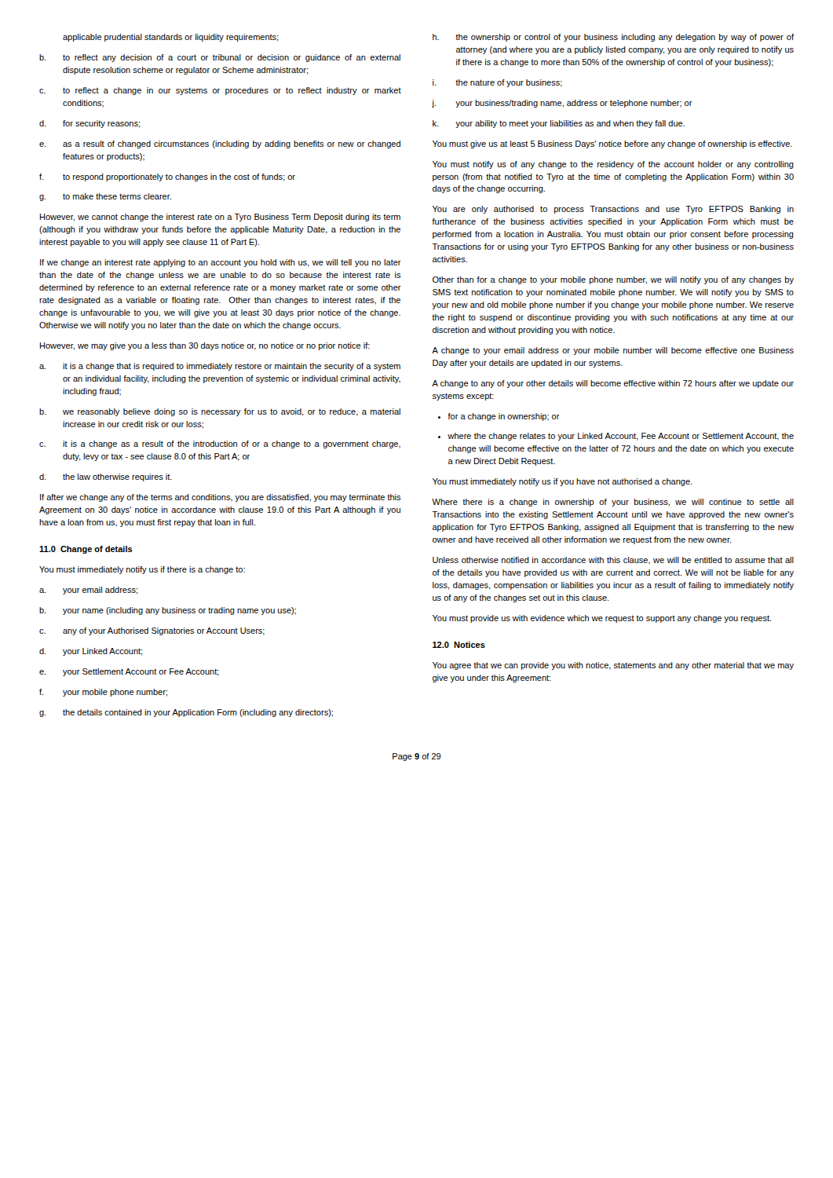applicable prudential standards or liquidity requirements;
b. to reflect any decision of a court or tribunal or decision or guidance of an external dispute resolution scheme or regulator or Scheme administrator;
c. to reflect a change in our systems or procedures or to reflect industry or market conditions;
d. for security reasons;
e. as a result of changed circumstances (including by adding benefits or new or changed features or products);
f. to respond proportionately to changes in the cost of funds; or
g. to make these terms clearer.
However, we cannot change the interest rate on a Tyro Business Term Deposit during its term (although if you withdraw your funds before the applicable Maturity Date, a reduction in the interest payable to you will apply see clause 11 of Part E).
If we change an interest rate applying to an account you hold with us, we will tell you no later than the date of the change unless we are unable to do so because the interest rate is determined by reference to an external reference rate or a money market rate or some other rate designated as a variable or floating rate. Other than changes to interest rates, if the change is unfavourable to you, we will give you at least 30 days prior notice of the change. Otherwise we will notify you no later than the date on which the change occurs.
However, we may give you a less than 30 days notice or, no notice or no prior notice if:
a. it is a change that is required to immediately restore or maintain the security of a system or an individual facility, including the prevention of systemic or individual criminal activity, including fraud;
b. we reasonably believe doing so is necessary for us to avoid, or to reduce, a material increase in our credit risk or our loss;
c. it is a change as a result of the introduction of or a change to a government charge, duty, levy or tax - see clause 8.0 of this Part A; or
d. the law otherwise requires it.
If after we change any of the terms and conditions, you are dissatisfied, you may terminate this Agreement on 30 days' notice in accordance with clause 19.0 of this Part A although if you have a loan from us, you must first repay that loan in full.
11.0 Change of details
You must immediately notify us if there is a change to:
a. your email address;
b. your name (including any business or trading name you use);
c. any of your Authorised Signatories or Account Users;
d. your Linked Account;
e. your Settlement Account or Fee Account;
f. your mobile phone number;
g. the details contained in your Application Form (including any directors);
h. the ownership or control of your business including any delegation by way of power of attorney (and where you are a publicly listed company, you are only required to notify us if there is a change to more than 50% of the ownership of control of your business);
i. the nature of your business;
j. your business/trading name, address or telephone number; or
k. your ability to meet your liabilities as and when they fall due.
You must give us at least 5 Business Days' notice before any change of ownership is effective.
You must notify us of any change to the residency of the account holder or any controlling person (from that notified to Tyro at the time of completing the Application Form) within 30 days of the change occurring.
You are only authorised to process Transactions and use Tyro EFTPOS Banking in furtherance of the business activities specified in your Application Form which must be performed from a location in Australia. You must obtain our prior consent before processing Transactions for or using your Tyro EFTPOS Banking for any other business or non-business activities.
Other than for a change to your mobile phone number, we will notify you of any changes by SMS text notification to your nominated mobile phone number. We will notify you by SMS to your new and old mobile phone number if you change your mobile phone number. We reserve the right to suspend or discontinue providing you with such notifications at any time at our discretion and without providing you with notice.
A change to your email address or your mobile number will become effective one Business Day after your details are updated in our systems.
A change to any of your other details will become effective within 72 hours after we update our systems except:
for a change in ownership; or
where the change relates to your Linked Account, Fee Account or Settlement Account, the change will become effective on the latter of 72 hours and the date on which you execute a new Direct Debit Request.
You must immediately notify us if you have not authorised a change.
Where there is a change in ownership of your business, we will continue to settle all Transactions into the existing Settlement Account until we have approved the new owner's application for Tyro EFTPOS Banking, assigned all Equipment that is transferring to the new owner and have received all other information we request from the new owner.
Unless otherwise notified in accordance with this clause, we will be entitled to assume that all of the details you have provided us with are current and correct. We will not be liable for any loss, damages, compensation or liabilities you incur as a result of failing to immediately notify us of any of the changes set out in this clause.
You must provide us with evidence which we request to support any change you request.
12.0 Notices
You agree that we can provide you with notice, statements and any other material that we may give you under this Agreement:
Page 9 of 29